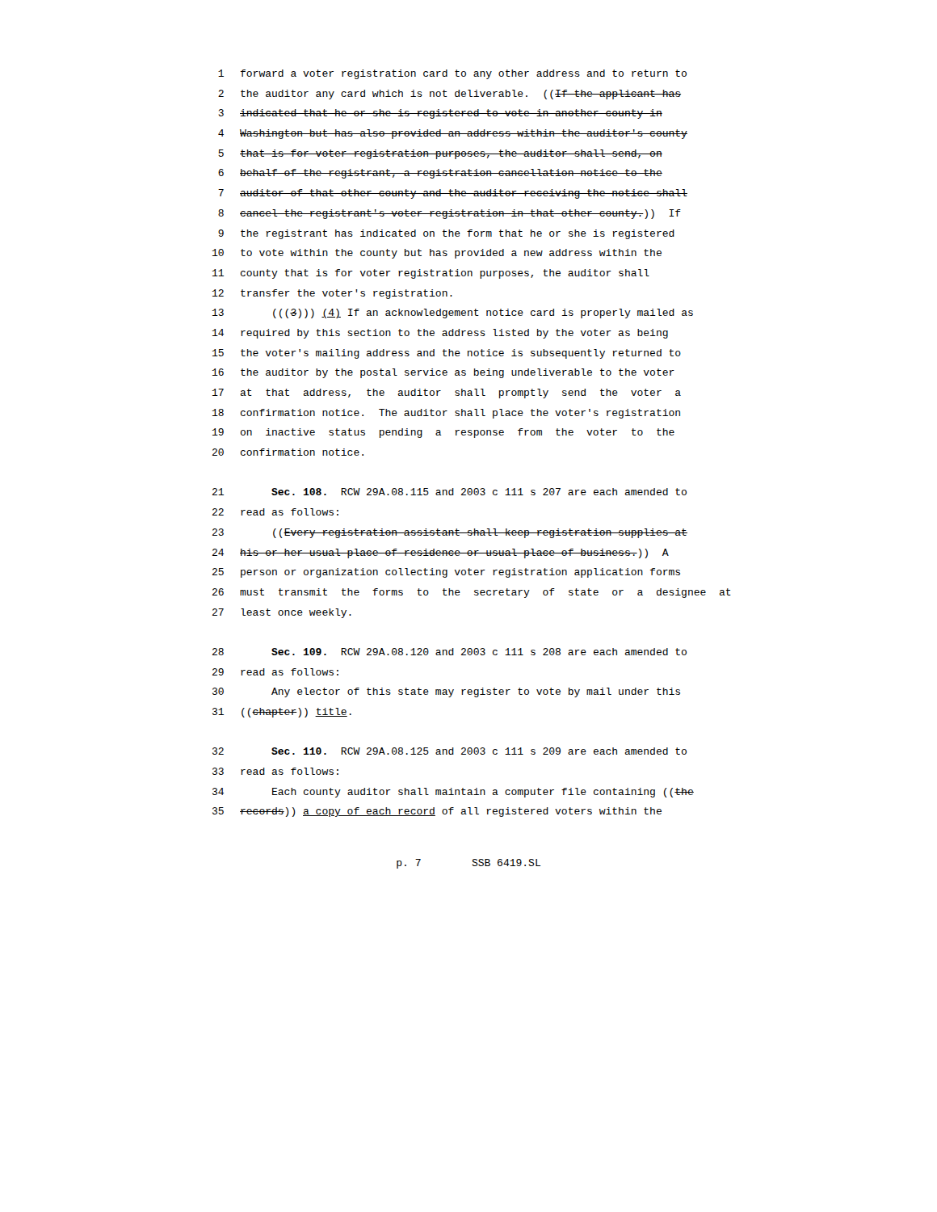1 forward a voter registration card to any other address and to return to
2 the auditor any card which is not deliverable. ((If the applicant has
3 indicated that he or she is registered to vote in another county in
4 Washington but has also provided an address within the auditor's county
5 that is for voter registration purposes, the auditor shall send, on
6 behalf of the registrant, a registration cancellation notice to the
7 auditor of that other county and the auditor receiving the notice shall
8 cancel the registrant's voter registration in that other county.)) If
9 the registrant has indicated on the form that he or she is registered
10 to vote within the county but has provided a new address within the
11 county that is for voter registration purposes, the auditor shall
12 transfer the voter's registration.
13 (((3))) (4) If an acknowledgement notice card is properly mailed as
14 required by this section to the address listed by the voter as being
15 the voter's mailing address and the notice is subsequently returned to
16 the auditor by the postal service as being undeliverable to the voter
17 at that address, the auditor shall promptly send the voter a
18 confirmation notice. The auditor shall place the voter's registration
19 on inactive status pending a response from the voter to the
20 confirmation notice.
21 Sec. 108. RCW 29A.08.115 and 2003 c 111 s 207 are each amended to
22 read as follows:
23 ((Every registration assistant shall keep registration supplies at
24 his or her usual place of residence or usual place of business.)) A
25 person or organization collecting voter registration application forms
26 must transmit the forms to the secretary of state or a designee at
27 least once weekly.
28 Sec. 109. RCW 29A.08.120 and 2003 c 111 s 208 are each amended to
29 read as follows:
30 Any elector of this state may register to vote by mail under this
31((chapter)) title.
32 Sec. 110. RCW 29A.08.125 and 2003 c 111 s 209 are each amended to
33 read as follows:
34 Each county auditor shall maintain a computer file containing ((the
35 records)) a copy of each record of all registered voters within the
p. 7 SSB 6419.SL